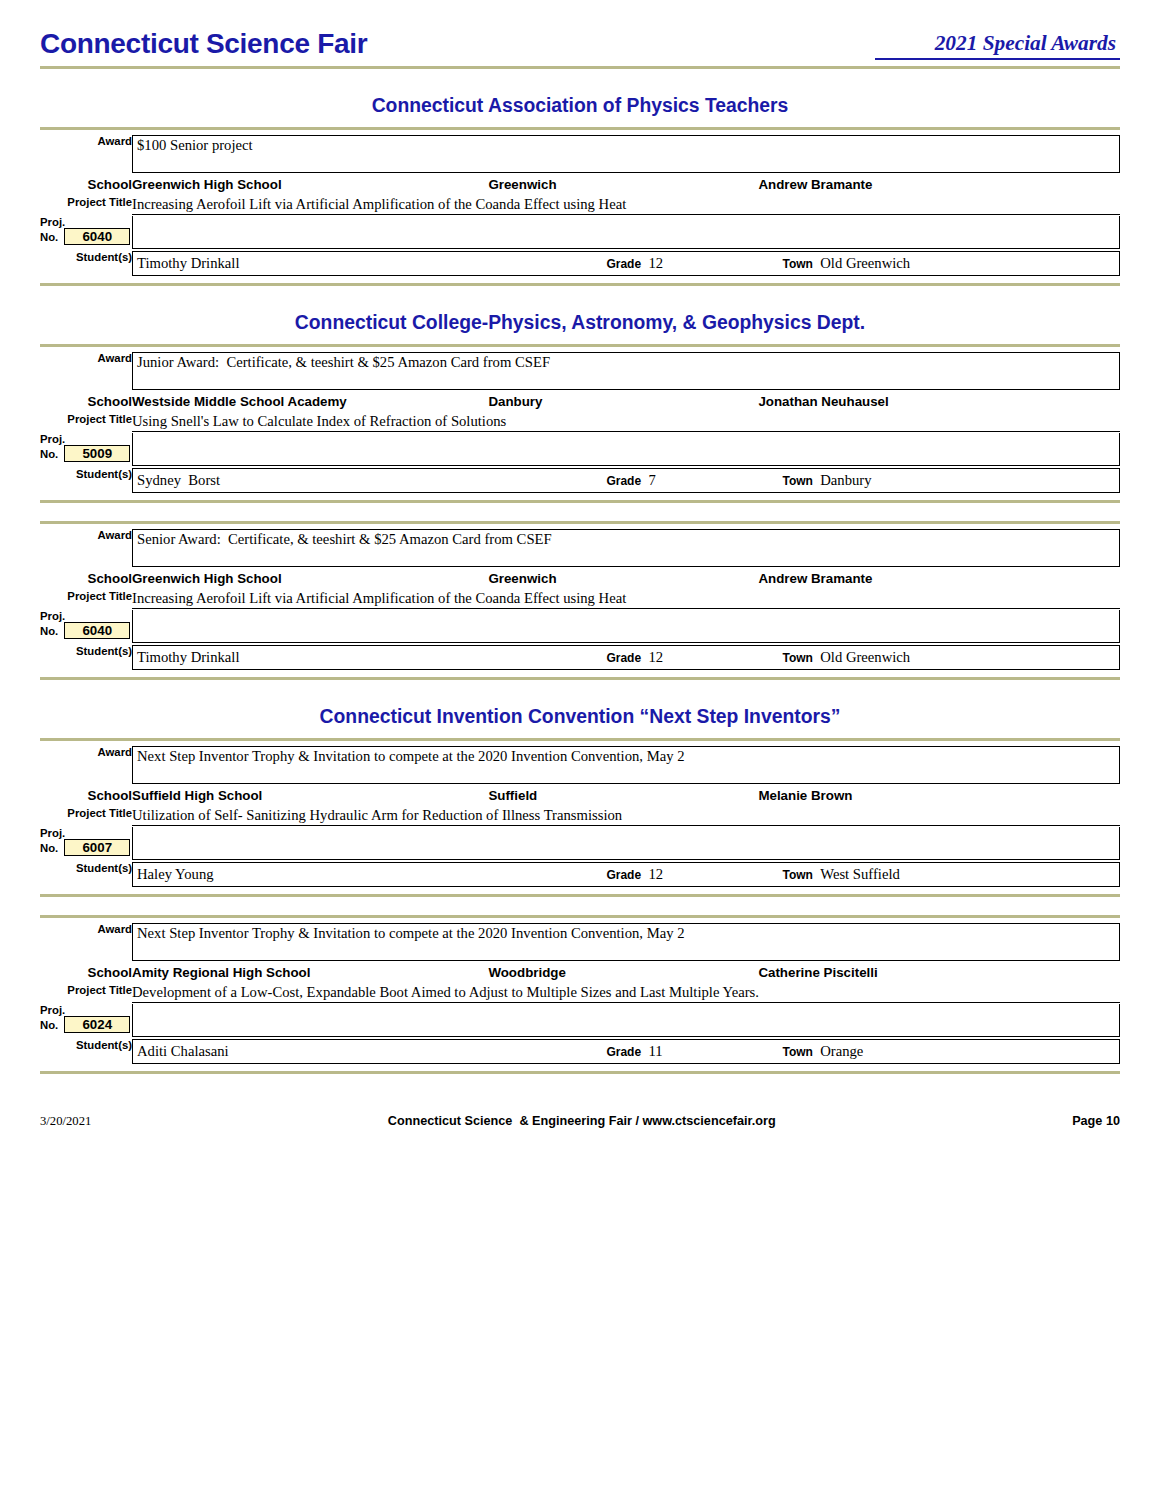Connecticut Science Fair
2021 Special Awards
Connecticut Association of Physics Teachers
| Award | $100 Senior project |
| School | Greenwich High School | Greenwich | Andrew Bramante |
| Project Title | Increasing Aerofoil Lift via Artificial Amplification of the Coanda Effect using Heat |
| Proj. No. 6040 | |
| Student(s) | / Timothy Drinkall / Grade 12 / Town Old Greenwich / |
Connecticut College-Physics, Astronomy, & Geophysics Dept.
| Award | Junior Award: Certificate, & teeshirt & $25 Amazon Card from CSEF |
| School | Westside Middle School Academy | Danbury | Jonathan Neuhausel |
| Project Title | Using Snell's Law to Calculate Index of Refraction of Solutions |
| Proj. No. 5009 | |
| Student(s) | / Sydney Borst / Grade 7 / Town Danbury / |
| Award | Senior Award: Certificate, & teeshirt & $25 Amazon Card from CSEF |
| School | Greenwich High School | Greenwich | Andrew Bramante |
| Project Title | Increasing Aerofoil Lift via Artificial Amplification of the Coanda Effect using Heat |
| Proj. No. 6040 | |
| Student(s) | / Timothy Drinkall / Grade 12 / Town Old Greenwich / |
Connecticut Invention Convention “Next Step Inventors”
| Award | Next Step Inventor Trophy & Invitation to compete at the 2020 Invention Convention, May 2 |
| School | Suffield High School | Suffield | Melanie Brown |
| Project Title | Utilization of Self- Sanitizing Hydraulic Arm for Reduction of Illness Transmission |
| Proj. No. 6007 | |
| Student(s) | / Haley Young / Grade 12 / Town West Suffield / |
| Award | Next Step Inventor Trophy & Invitation to compete at the 2020 Invention Convention, May 2 |
| School | Amity Regional High School | Woodbridge | Catherine Piscitelli |
| Project Title | Development of a Low-Cost, Expandable Boot Aimed to Adjust to Multiple Sizes and Last Multiple Years. |
| Proj. No. 6024 | |
| Student(s) | / Aditi Chalasani / Grade 11 / Town Orange / |
3/20/2021
Connecticut Science & Engineering Fair / www.ctsciencefair.org
Page 10